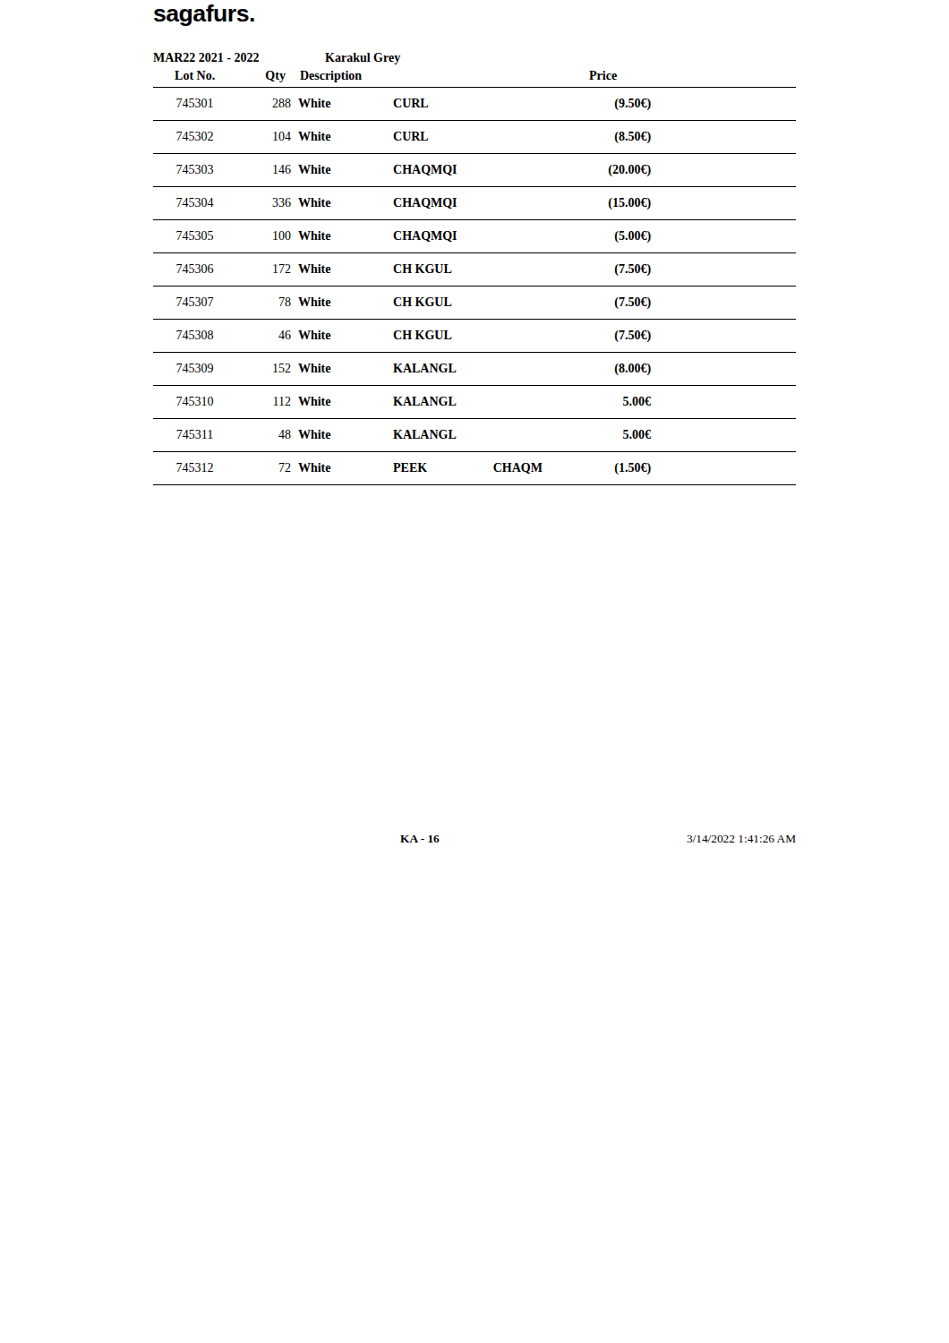sagafurs.
MAR22 2021 - 2022 Karakul Grey
| Lot No. | Qty | Description | Price | |
| --- | --- | --- | --- | --- |
| 745301 | 288 | White CURL | (9.50€) | |
| 745302 | 104 | White CURL | (8.50€) | |
| 745303 | 146 | White CHAQMQI | (20.00€) | |
| 745304 | 336 | White CHAQMQI | (15.00€) | |
| 745305 | 100 | White CHAQMQI | (5.00€) | |
| 745306 | 172 | White CH KGUL | (7.50€) | |
| 745307 | 78 | White CH KGUL | (7.50€) | |
| 745308 | 46 | White CH KGUL | (7.50€) | |
| 745309 | 152 | White KALANGL | (8.00€) | |
| 745310 | 112 | White KALANGL | 5.00€ | |
| 745311 | 48 | White KALANGL | 5.00€ | |
| 745312 | 72 | White PEEK CHAQM | (1.50€) | |
KA - 16 3/14/2022 1:41:26 AM